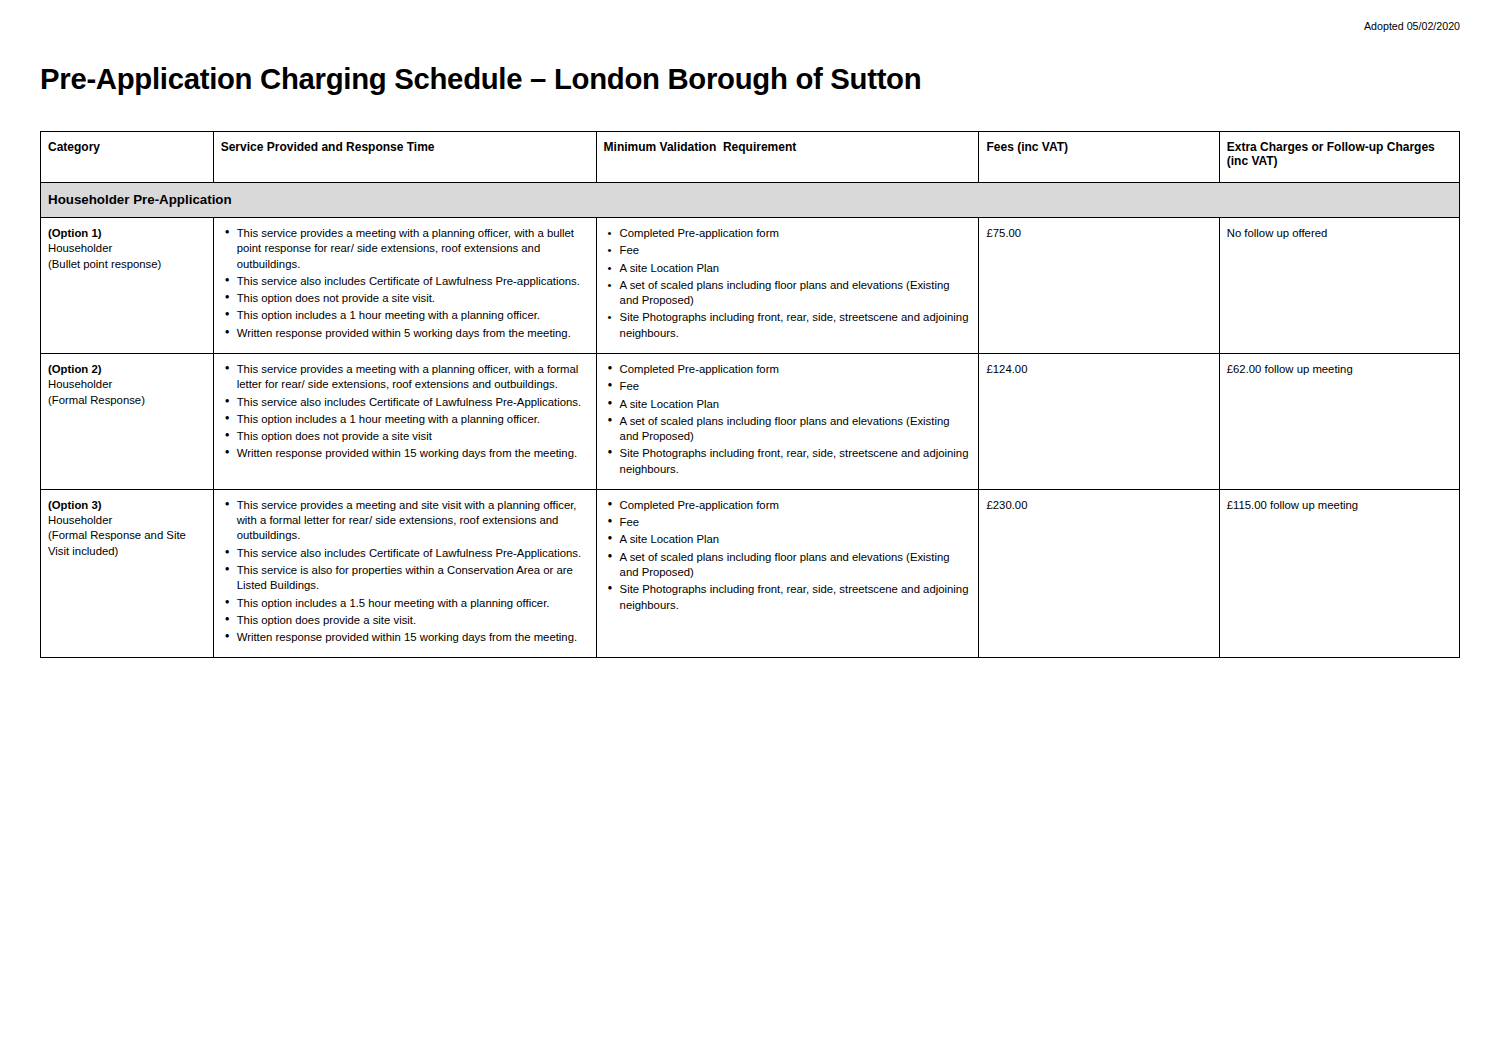Adopted 05/02/2020
Pre-Application Charging Schedule – London Borough of Sutton
| Householder Pre-Application |
| Category | Service Provided and Response Time | Minimum Validation Requirement | Fees (inc VAT) | Extra Charges or Follow-up Charges (inc VAT) |
| (Option 1) Householder (Bullet point response) | This service provides a meeting with a planning officer, with a bullet point response for rear/ side extensions, roof extensions and outbuildings. This service also includes Certificate of Lawfulness Pre-applications. This option does not provide a site visit. This option includes a 1 hour meeting with a planning officer. Written response provided within 5 working days from the meeting. | Completed Pre-application form Fee A site Location Plan A set of scaled plans including floor plans and elevations (Existing and Proposed) Site Photographs including front, rear, side, streetscene and adjoining neighbours. | £75.00 | No follow up offered |
| (Option 2) Householder (Formal Response) | This service provides a meeting with a planning officer, with a formal letter for rear/ side extensions, roof extensions and outbuildings. This service also includes Certificate of Lawfulness Pre-Applications. This option includes a 1 hour meeting with a planning officer. This option does not provide a site visit Written response provided within 15 working days from the meeting. | Completed Pre-application form Fee A site Location Plan A set of scaled plans including floor plans and elevations (Existing and Proposed) Site Photographs including front, rear, side, streetscene and adjoining neighbours. | £124.00 | £62.00 follow up meeting |
| (Option 3) Householder (Formal Response and Site Visit included) | This service provides a meeting and site visit with a planning officer, with a formal letter for rear/ side extensions, roof extensions and outbuildings. This service also includes Certificate of Lawfulness Pre-Applications. This service is also for properties within a Conservation Area or are Listed Buildings. This option includes a 1.5 hour meeting with a planning officer. This option does provide a site visit. Written response provided within 15 working days from the meeting. | Completed Pre-application form Fee A site Location Plan A set of scaled plans including floor plans and elevations (Existing and Proposed) Site Photographs including front, rear, side, streetscene and adjoining neighbours. | £230.00 | £115.00 follow up meeting |